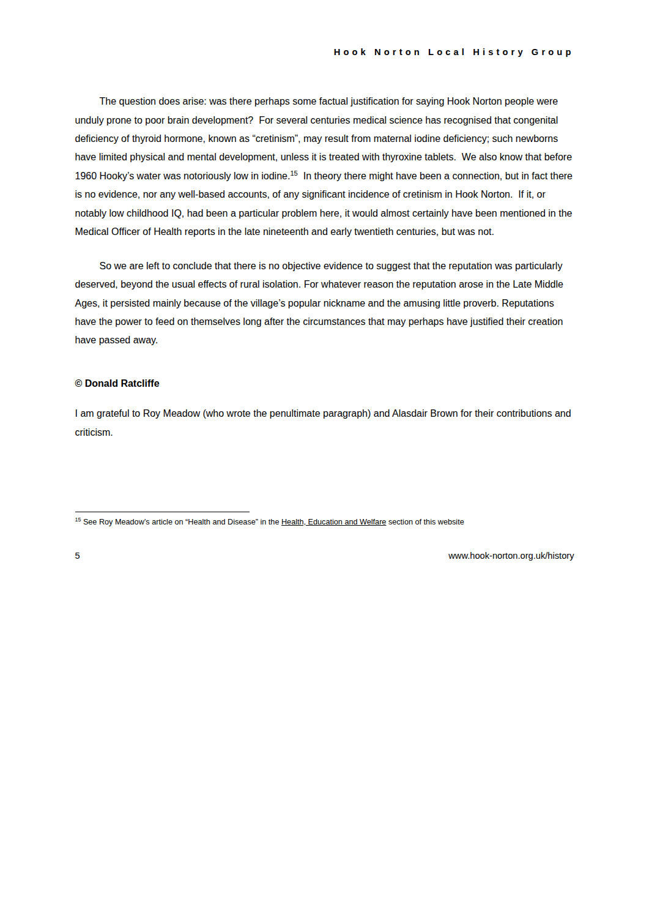Hook Norton Local History Group
The question does arise: was there perhaps some factual justification for saying Hook Norton people were unduly prone to poor brain development? For several centuries medical science has recognised that congenital deficiency of thyroid hormone, known as “cretinism”, may result from maternal iodine deficiency; such newborns have limited physical and mental development, unless it is treated with thyroxine tablets. We also know that before 1960 Hooky’s water was notoriously low in iodine.15 In theory there might have been a connection, but in fact there is no evidence, nor any well-based accounts, of any significant incidence of cretinism in Hook Norton. If it, or notably low childhood IQ, had been a particular problem here, it would almost certainly have been mentioned in the Medical Officer of Health reports in the late nineteenth and early twentieth centuries, but was not.
So we are left to conclude that there is no objective evidence to suggest that the reputation was particularly deserved, beyond the usual effects of rural isolation. For whatever reason the reputation arose in the Late Middle Ages, it persisted mainly because of the village’s popular nickname and the amusing little proverb. Reputations have the power to feed on themselves long after the circumstances that may perhaps have justified their creation have passed away.
© Donald Ratcliffe
I am grateful to Roy Meadow (who wrote the penultimate paragraph) and Alasdair Brown for their contributions and criticism.
15 See Roy Meadow’s article on “Health and Disease” in the Health, Education and Welfare section of this website
5 www.hook-norton.org.uk/history